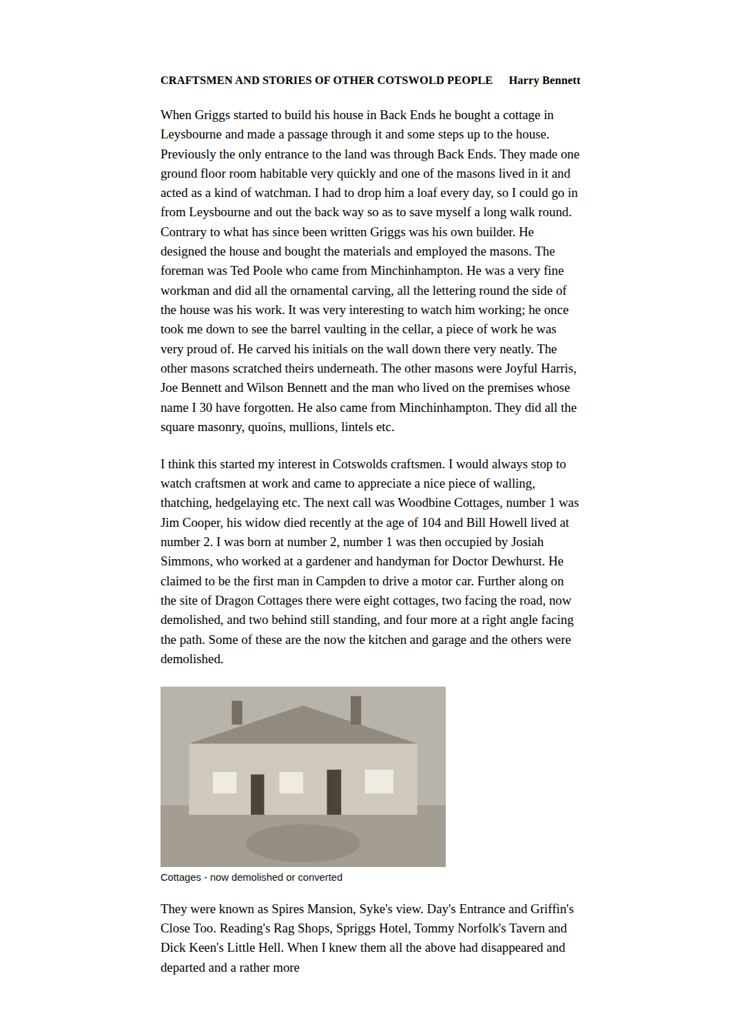Craftsmen and Stories of Other Cotswold People Harry Bennett
When Griggs started to build his house in Back Ends he bought a cottage in Leysbourne and made a passage through it and some steps up to the house. Previously the only entrance to the land was through Back Ends. They made one ground floor room habitable very quickly and one of the masons lived in it and acted as a kind of watchman. I had to drop him a loaf every day, so I could go in from Leysbourne and out the back way so as to save myself a long walk round. Contrary to what has since been written Griggs was his own builder. He designed the house and bought the materials and employed the masons. The foreman was Ted Poole who came from Minchinhampton. He was a very fine workman and did all the ornamental carving, all the lettering round the side of the house was his work. It was very interesting to watch him working; he once took me down to see the barrel vaulting in the cellar, a piece of work he was very proud of. He carved his initials on the wall down there very neatly. The other masons scratched theirs underneath. The other masons were Joyful Harris, Joe Bennett and Wilson Bennett and the man who lived on the premises whose name I 30 have forgotten. He also came from Minchinhampton. They did all the square masonry, quoins, mullions, lintels etc.
I think this started my interest in Cotswolds craftsmen. I would always stop to watch craftsmen at work and came to appreciate a nice piece of walling, thatching, hedgelaying etc. The next call was Woodbine Cottages, number 1 was Jim Cooper, his widow died recently at the age of 104 and Bill Howell lived at number 2. I was born at number 2, number 1 was then occupied by Josiah Simmons, who worked at a gardener and handyman for Doctor Dewhurst. He claimed to be the first man in Campden to drive a motor car. Further along on the site of Dragon Cottages there were eight cottages, two facing the road, now demolished, and two behind still standing, and four more at a right angle facing the path. Some of these are the now the kitchen and garage and the others were demolished.
Cottages - now demolished or converted
They were known as Spires Mansion, Syke's view. Day's Entrance and Griffin's Close Too. Reading's Rag Shops, Spriggs Hotel, Tommy Norfolk's Tavern and Dick Keen's Little Hell. When I knew them all the above had disappeared and departed and a rather more